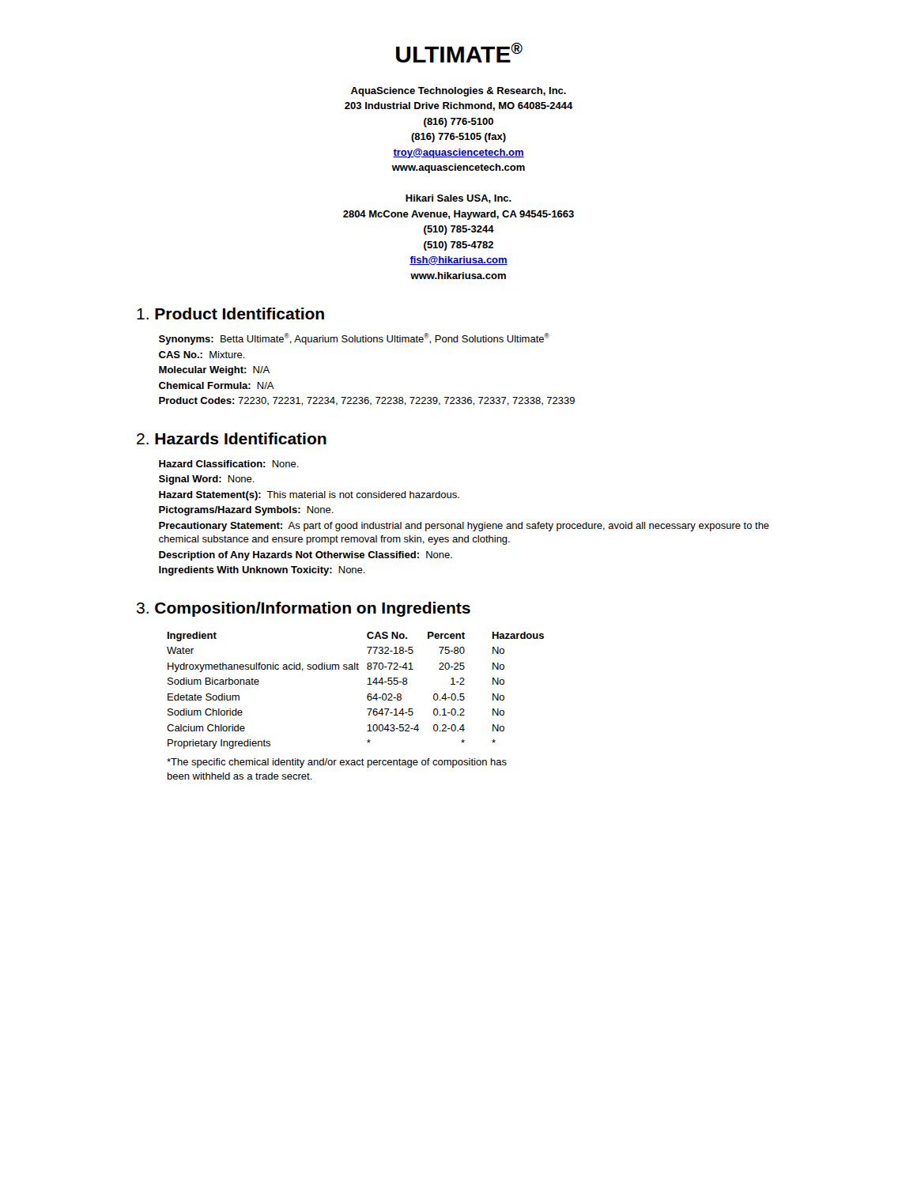ULTIMATE®
AquaScience Technologies & Research, Inc.
203 Industrial Drive Richmond, MO 64085-2444
(816) 776-5100
(816) 776-5105 (fax)
troy@aquasciencetech.om
www.aquasciencetech.com
Hikari Sales USA, Inc.
2804 McCone Avenue, Hayward, CA 94545-1663
(510) 785-3244
(510) 785-4782
fish@hikariusa.com
www.hikariusa.com
1. Product Identification
Synonyms: Betta Ultimate®, Aquarium Solutions Ultimate®, Pond Solutions Ultimate®
CAS No.: Mixture.
Molecular Weight: N/A
Chemical Formula: N/A
Product Codes: 72230, 72231, 72234, 72236, 72238, 72239, 72336, 72337, 72338, 72339
2. Hazards Identification
Hazard Classification: None.
Signal Word: None.
Hazard Statement(s): This material is not considered hazardous.
Pictograms/Hazard Symbols: None.
Precautionary Statement: As part of good industrial and personal hygiene and safety procedure, avoid all necessary exposure to the chemical substance and ensure prompt removal from skin, eyes and clothing.
Description of Any Hazards Not Otherwise Classified: None.
Ingredients With Unknown Toxicity: None.
3. Composition/Information on Ingredients
| Ingredient | CAS No. | Percent | Hazardous |
| --- | --- | --- | --- |
| Water | 7732-18-5 | 75-80 | No |
| Hydroxymethanesulfonic acid, sodium salt | 870-72-41 | 20-25 | No |
| Sodium Bicarbonate | 144-55-8 | 1-2 | No |
| Edetate Sodium | 64-02-8 | 0.4-0.5 | No |
| Sodium Chloride | 7647-14-5 | 0.1-0.2 | No |
| Calcium Chloride | 10043-52-4 | 0.2-0.4 | No |
| Proprietary Ingredients | * | * | * |
*The specific chemical identity and/or exact percentage of composition has been withheld as a trade secret.